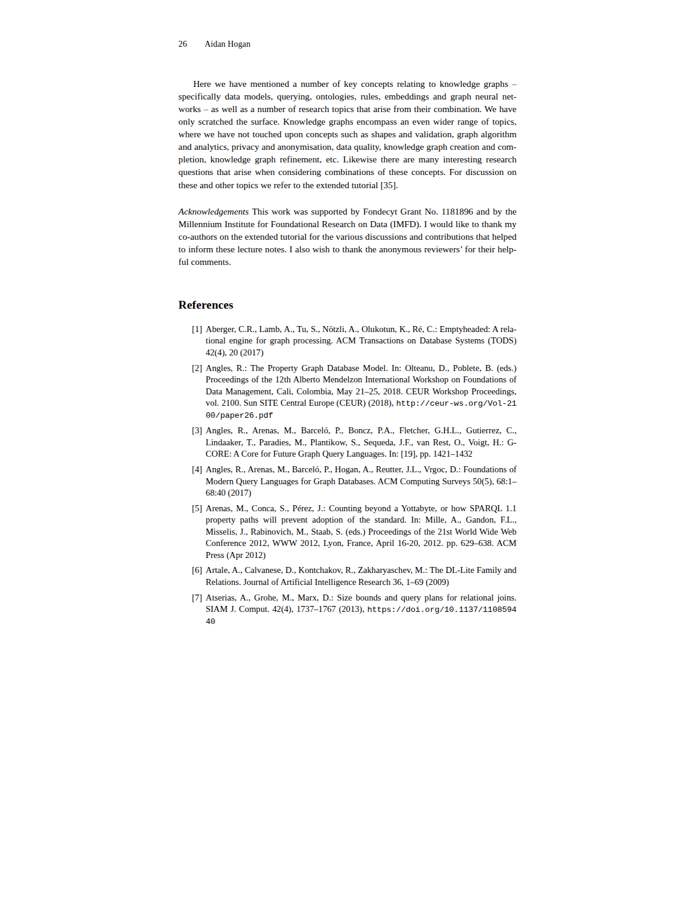26 Aidan Hogan
Here we have mentioned a number of key concepts relating to knowledge graphs – specifically data models, querying, ontologies, rules, embeddings and graph neural networks – as well as a number of research topics that arise from their combination. We have only scratched the surface. Knowledge graphs encompass an even wider range of topics, where we have not touched upon concepts such as shapes and validation, graph algorithm and analytics, privacy and anonymisation, data quality, knowledge graph creation and completion, knowledge graph refinement, etc. Likewise there are many interesting research questions that arise when considering combinations of these concepts. For discussion on these and other topics we refer to the extended tutorial [35].
Acknowledgements This work was supported by Fondecyt Grant No. 1181896 and by the Millennium Institute for Foundational Research on Data (IMFD). I would like to thank my co-authors on the extended tutorial for the various discussions and contributions that helped to inform these lecture notes. I also wish to thank the anonymous reviewers’ for their helpful comments.
References
[1] Aberger, C.R., Lamb, A., Tu, S., Nötzli, A., Olukotun, K., Ré, C.: Emptyheaded: A relational engine for graph processing. ACM Transactions on Database Systems (TODS) 42(4), 20 (2017)
[2] Angles, R.: The Property Graph Database Model. In: Olteanu, D., Poblete, B. (eds.) Proceedings of the 12th Alberto Mendelzon International Workshop on Foundations of Data Management, Cali, Colombia, May 21–25, 2018. CEUR Workshop Proceedings, vol. 2100. Sun SITE Central Europe (CEUR) (2018), http://ceur-ws.org/Vol-2100/paper26.pdf
[3] Angles, R., Arenas, M., Barceló, P., Boncz, P.A., Fletcher, G.H.L., Gutierrez, C., Lindaaker, T., Paradies, M., Plantikow, S., Sequeda, J.F., van Rest, O., Voigt, H.: G-CORE: A Core for Future Graph Query Languages. In: [19], pp. 1421–1432
[4] Angles, R., Arenas, M., Barceló, P., Hogan, A., Reutter, J.L., Vrgoc, D.: Foundations of Modern Query Languages for Graph Databases. ACM Computing Surveys 50(5), 68:1–68:40 (2017)
[5] Arenas, M., Conca, S., Pérez, J.: Counting beyond a Yottabyte, or how SPARQL 1.1 property paths will prevent adoption of the standard. In: Mille, A., Gandon, F.L., Misselis, J., Rabinovich, M., Staab, S. (eds.) Proceedings of the 21st World Wide Web Conference 2012, WWW 2012, Lyon, France, April 16-20, 2012. pp. 629–638. ACM Press (Apr 2012)
[6] Artale, A., Calvanese, D., Kontchakov, R., Zakharyaschev, M.: The DL-Lite Family and Relations. Journal of Artificial Intelligence Research 36, 1–69 (2009)
[7] Atserias, A., Grohe, M., Marx, D.: Size bounds and query plans for relational joins. SIAM J. Comput. 42(4), 1737–1767 (2013), https://doi.org/10.1137/110859440